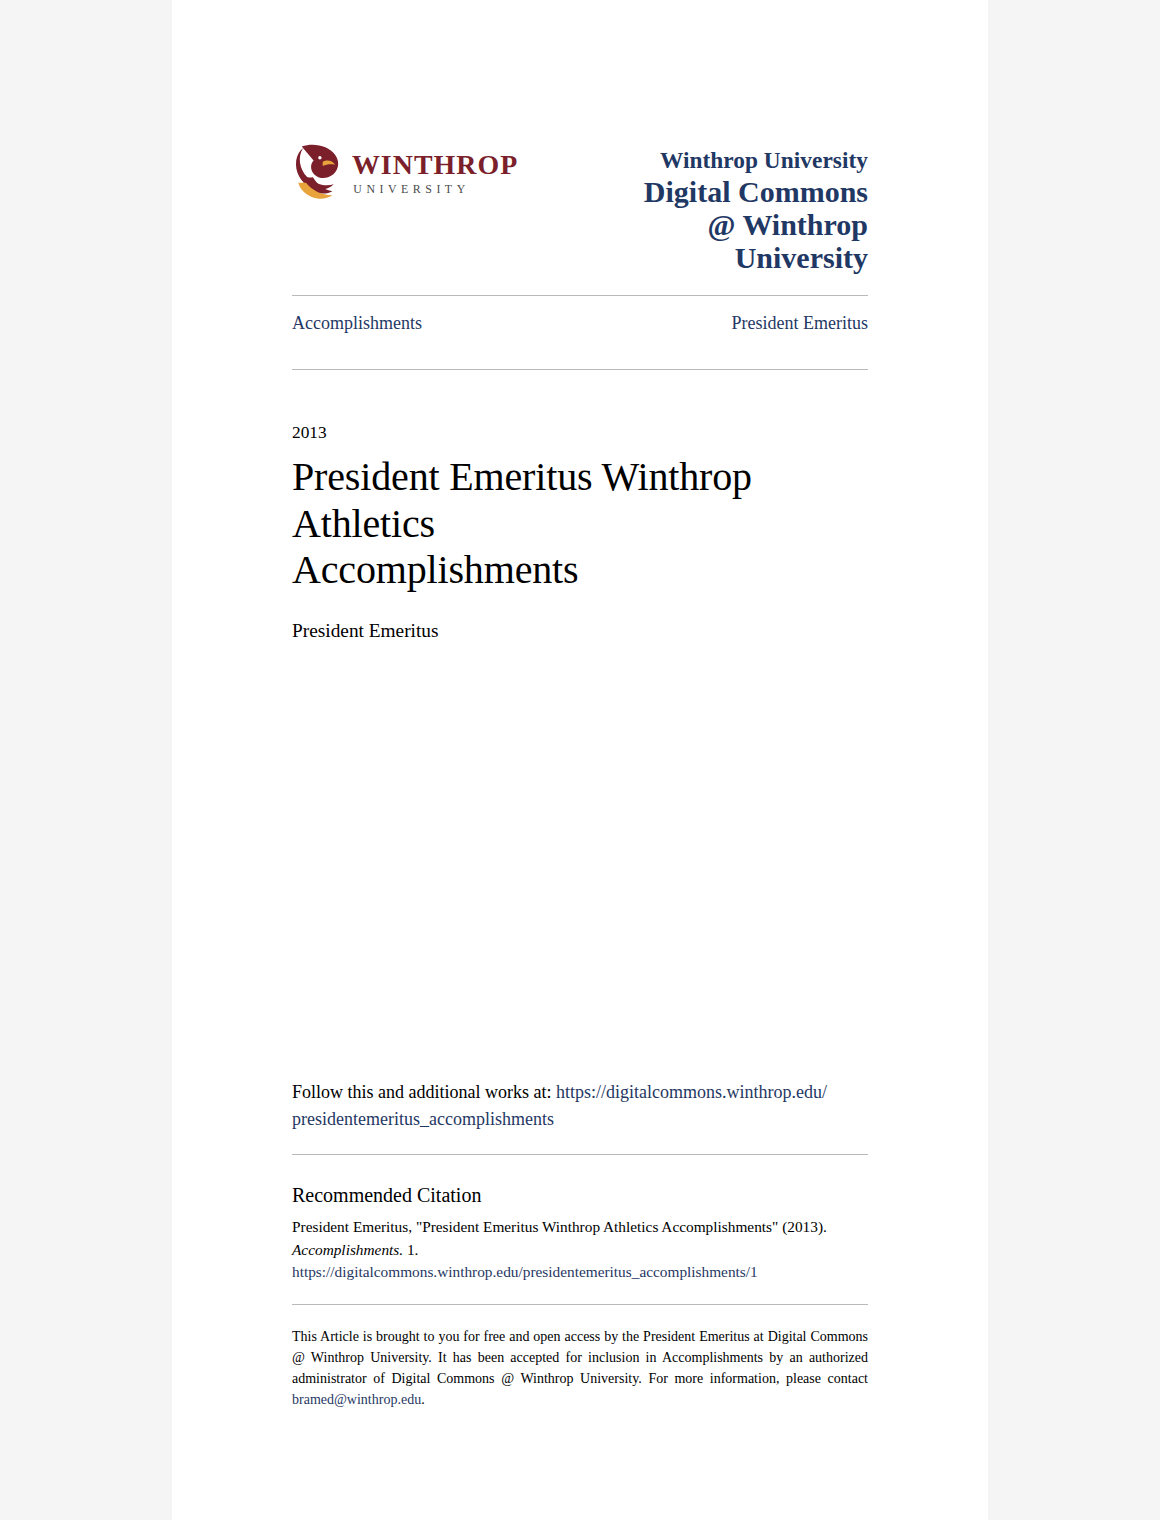WINTHROP UNIVERSITY
Winthrop University
Digital Commons @ Winthrop
University
Accomplishments
President Emeritus
2013
President Emeritus Winthrop Athletics
Accomplishments
President Emeritus
Follow this and additional works at: https://digitalcommons.winthrop.edu/
presidentemeritus_accomplishments
Recommended Citation
President Emeritus, "President Emeritus Winthrop Athletics Accomplishments" (2013). Accomplishments. 1.
https://digitalcommons.winthrop.edu/presidentemeritus_accomplishments/1
This Article is brought to you for free and open access by the President Emeritus at Digital Commons @ Winthrop University. It has been accepted for inclusion in Accomplishments by an authorized administrator of Digital Commons @ Winthrop University. For more information, please contact bramed@winthrop.edu.